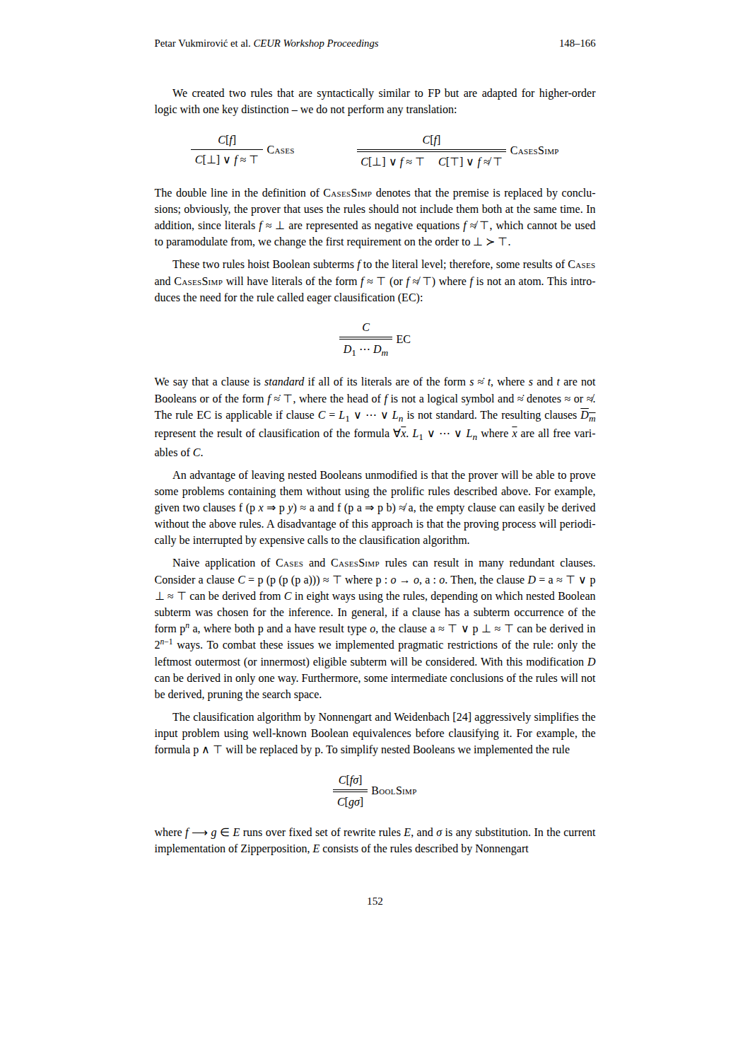Petar Vukmirović et al. CEUR Workshop Proceedings
148–166
We created two rules that are syntactically similar to FP but are adapted for higher-order logic with one key distinction – we do not perform any translation:
C[f]
C[⊥] ∨ f ≈ ⊤
Cases
C[f]
C[⊥] ∨ f ≈ ⊤ C[⊤] ∨ f ≉ ⊤
CasesSimp
The double line in the definition of CasesSimp denotes that the premise is replaced by conclusions; obviously, the prover that uses the rules should not include them both at the same time. In addition, since literals f ≈ ⊥ are represented as negative equations f ≉ ⊤, which cannot be used to paramodulate from, we change the first requirement on the order to ⊥ ≻ ⊤.
These two rules hoist Boolean subterms f to the literal level; therefore, some results of Cases and CasesSimp will have literals of the form f ≈ ⊤ (or f ≉ ⊤) where f is not an atom. This introduces the need for the rule called eager clausification (EC):
C
D1 ⋯ Dm
EC
We say that a clause is standard if all of its literals are of the form s ≈̇ t, where s and t are not Booleans or of the form f ≈̇ ⊤, where the head of f is not a logical symbol and ≈̇ denotes ≈ or ≉. The rule EC is applicable if clause C = L1 ∨ ⋯ ∨ Ln is not standard. The resulting clauses Dm represent the result of clausification of the formula ∀x. L1 ∨ ⋯ ∨ Ln where x are all free variables of C.
An advantage of leaving nested Booleans unmodified is that the prover will be able to prove some problems containing them without using the prolific rules described above. For example, given two clauses f (p x ⇒ p y) ≈ a and f (p a ⇒ p b) ≉ a, the empty clause can easily be derived without the above rules. A disadvantage of this approach is that the proving process will periodically be interrupted by expensive calls to the clausification algorithm.
Naive application of Cases and CasesSimp rules can result in many redundant clauses. Consider a clause C = p (p (p (p a))) ≈ ⊤ where p : o → o, a : o. Then, the clause D = a ≈ ⊤ ∨ p ⊥ ≈ ⊤ can be derived from C in eight ways using the rules, depending on which nested Boolean subterm was chosen for the inference. In general, if a clause has a subterm occurrence of the form pn a, where both p and a have result type o, the clause a ≈ ⊤ ∨ p ⊥ ≈ ⊤ can be derived in 2n−1 ways. To combat these issues we implemented pragmatic restrictions of the rule: only the leftmost outermost (or innermost) eligible subterm will be considered. With this modification D can be derived in only one way. Furthermore, some intermediate conclusions of the rules will not be derived, pruning the search space.
The clausification algorithm by Nonnengart and Weidenbach [24] aggressively simplifies the input problem using well-known Boolean equivalences before clausifying it. For example, the formula p ∧ ⊤ will be replaced by p. To simplify nested Booleans we implemented the rule
C[fσ]
C[gσ]
BoolSimp
where f ⟶ g ∈ E runs over fixed set of rewrite rules E, and σ is any substitution. In the current implementation of Zipperposition, E consists of the rules described by Nonnengart
152